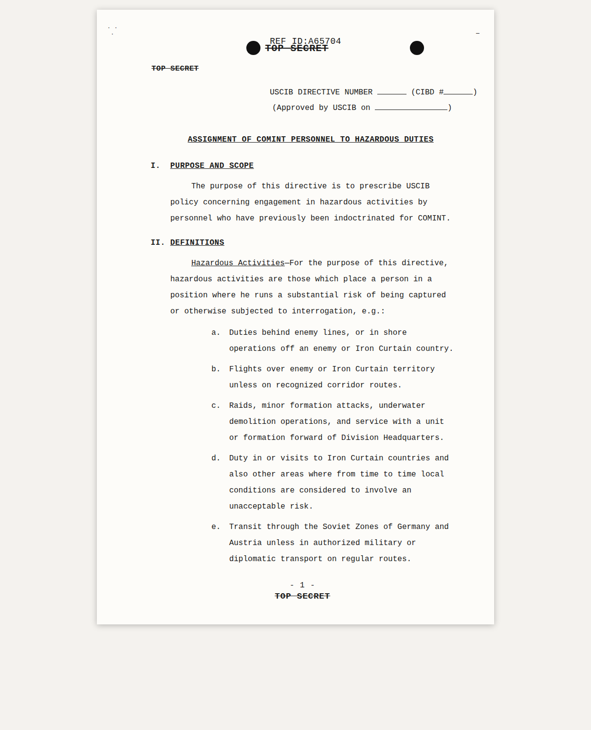. .
.
–
REF ID:A65704
TOP SECRET
TOP SECRET
USCIB DIRECTIVE NUMBER (CIBD # )
(Approved by USCIB on )
ASSIGNMENT OF COMINT PERSONNEL TO HAZARDOUS DUTIES
I. PURPOSE AND SCOPE
The purpose of this directive is to prescribe USCIB policy concerning engagement in hazardous activities by personnel who have previously been indoctrinated for COMINT.
II. DEFINITIONS
Hazardous Activities—For the purpose of this directive, hazardous activities are those which place a person in a position where he runs a substantial risk of being captured or otherwise subjected to interrogation, e.g.:
a. Duties behind enemy lines, or in shore operations off an enemy or Iron Curtain country.
b. Flights over enemy or Iron Curtain territory unless on recognized corridor routes.
c. Raids, minor formation attacks, underwater demolition operations, and service with a unit or formation forward of Division Headquarters.
d. Duty in or visits to Iron Curtain countries and also other areas where from time to time local conditions are considered to involve an unacceptable risk.
e. Transit through the Soviet Zones of Germany and Austria unless in authorized military or diplomatic transport on regular routes.
- 1 -
TOP SECRET